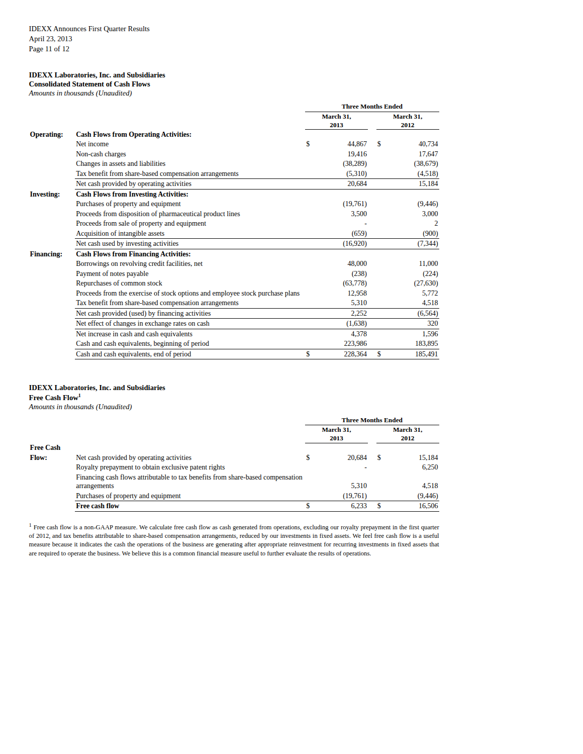IDEXX Announces First Quarter Results
April 23, 2013
Page 11 of 12
IDEXX Laboratories, Inc. and Subsidiaries
Consolidated Statement of Cash Flows
Amounts in thousands (Unaudited)
| | | Three Months Ended |
| | | March 31, | | March 31, |
| | | 2013 | | 2012 |
| Operating: | Cash Flows from Operating Activities: | | | | | |
| | Net income | $ | 44,867 | | $ | 40,734 |
| | Non-cash charges | | 19,416 | | | 17,647 |
| | Changes in assets and liabilities | | (38,289) | | | (38,679) |
| | Tax benefit from share-based compensation arrangements | | (5,310) | | | (4,518) |
| | Net cash provided by operating activities | | 20,684 | | | 15,184 |
| Investing: | Cash Flows from Investing Activities: | | | | | |
| | Purchases of property and equipment | | (19,761) | | | (9,446) |
| | Proceeds from disposition of pharmaceutical product lines | | 3,500 | | | 3,000 |
| | Proceeds from sale of property and equipment | | - | | | 2 |
| | Acquisition of intangible assets | | (659) | | | (900) |
| | Net cash used by investing activities | | (16,920) | | | (7,344) |
| Financing: | Cash Flows from Financing Activities: | | | | | |
| | Borrowings on revolving credit facilities, net | | 48,000 | | | 11,000 |
| | Payment of notes payable | | (238) | | | (224) |
| | Repurchases of common stock | | (63,778) | | | (27,630) |
| | Proceeds from the exercise of stock options and employee stock purchase plans | | 12,958 | | | 5,772 |
| | Tax benefit from share-based compensation arrangements | | 5,310 | | | 4,518 |
| | Net cash provided (used) by financing activities | | 2,252 | | | (6,564) |
| | Net effect of changes in exchange rates on cash | | (1,638) | | | 320 |
| | Net increase in cash and cash equivalents | | 4,378 | | | 1,596 |
| | Cash and cash equivalents, beginning of period | | 223,986 | | | 183,895 |
| | Cash and cash equivalents, end of period | $ | 228,364 | | $ | 185,491 |
IDEXX Laboratories, Inc. and Subsidiaries
Free Cash Flow1
Amounts in thousands (Unaudited)
| | | Three Months Ended |
| | | March 31, | | March 31, |
| | | 2013 | | 2012 |
| Free Cash | | | | | | |
| Flow: | Net cash provided by operating activities | $ | 20,684 | | $ | 15,184 |
| | Royalty prepayment to obtain exclusive patent rights | | - | | | 6,250 |
| | Financing cash flows attributable to tax benefits from share-based compensation arrangements | | 5,310 | | | 4,518 |
| | Purchases of property and equipment | | (19,761) | | | (9,446) |
| | Free cash flow | $ | 6,233 | | $ | 16,506 |
1 Free cash flow is a non-GAAP measure. We calculate free cash flow as cash generated from operations, excluding our royalty prepayment in the first quarter of 2012, and tax benefits attributable to share-based compensation arrangements, reduced by our investments in fixed assets. We feel free cash flow is a useful measure because it indicates the cash the operations of the business are generating after appropriate reinvestment for recurring investments in fixed assets that are required to operate the business. We believe this is a common financial measure useful to further evaluate the results of operations.